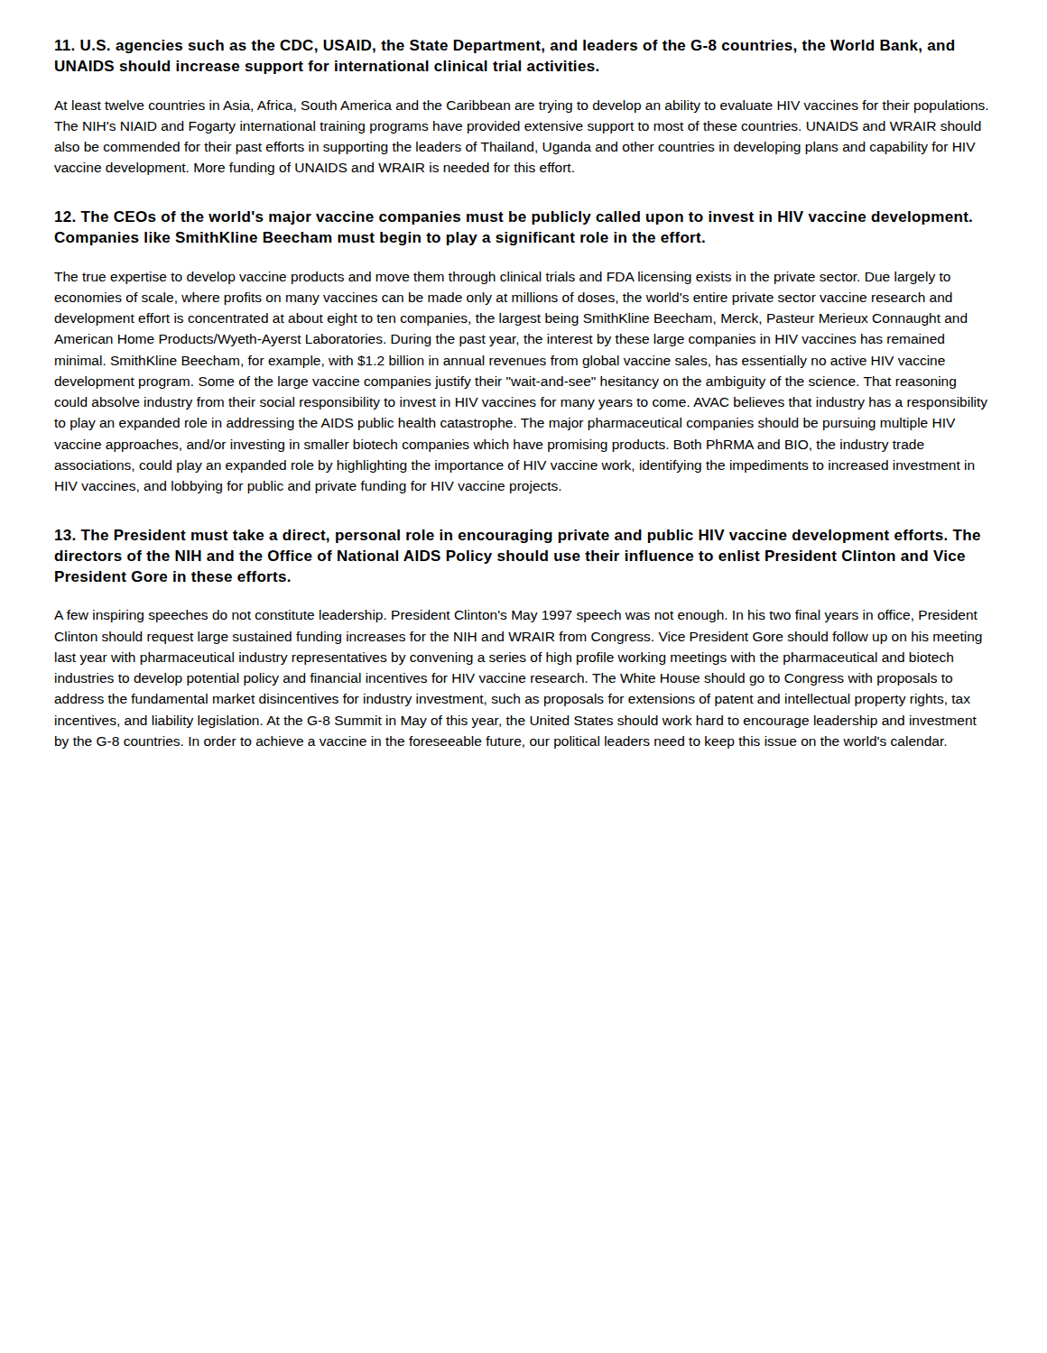11. U.S. agencies such as the CDC, USAID, the State Department, and leaders of the G-8 countries, the World Bank, and UNAIDS should increase support for international clinical trial activities.
At least twelve countries in Asia, Africa, South America and the Caribbean are trying to develop an ability to evaluate HIV vaccines for their populations. The NIH's NIAID and Fogarty international training programs have provided extensive support to most of these countries. UNAIDS and WRAIR should also be commended for their past efforts in supporting the leaders of Thailand, Uganda and other countries in developing plans and capability for HIV vaccine development. More funding of UNAIDS and WRAIR is needed for this effort.
12. The CEOs of the world's major vaccine companies must be publicly called upon to invest in HIV vaccine development. Companies like SmithKline Beecham must begin to play a significant role in the effort.
The true expertise to develop vaccine products and move them through clinical trials and FDA licensing exists in the private sector. Due largely to economies of scale, where profits on many vaccines can be made only at millions of doses, the world's entire private sector vaccine research and development effort is concentrated at about eight to ten companies, the largest being SmithKline Beecham, Merck, Pasteur Merieux Connaught and American Home Products/Wyeth-Ayerst Laboratories. During the past year, the interest by these large companies in HIV vaccines has remained minimal. SmithKline Beecham, for example, with $1.2 billion in annual revenues from global vaccine sales, has essentially no active HIV vaccine development program. Some of the large vaccine companies justify their "wait-and-see" hesitancy on the ambiguity of the science. That reasoning could absolve industry from their social responsibility to invest in HIV vaccines for many years to come. AVAC believes that industry has a responsibility to play an expanded role in addressing the AIDS public health catastrophe. The major pharmaceutical companies should be pursuing multiple HIV vaccine approaches, and/or investing in smaller biotech companies which have promising products. Both PhRMA and BIO, the industry trade associations, could play an expanded role by highlighting the importance of HIV vaccine work, identifying the impediments to increased investment in HIV vaccines, and lobbying for public and private funding for HIV vaccine projects.
13. The President must take a direct, personal role in encouraging private and public HIV vaccine development efforts. The directors of the NIH and the Office of National AIDS Policy should use their influence to enlist President Clinton and Vice President Gore in these efforts.
A few inspiring speeches do not constitute leadership. President Clinton's May 1997 speech was not enough. In his two final years in office, President Clinton should request large sustained funding increases for the NIH and WRAIR from Congress. Vice President Gore should follow up on his meeting last year with pharmaceutical industry representatives by convening a series of high profile working meetings with the pharmaceutical and biotech industries to develop potential policy and financial incentives for HIV vaccine research. The White House should go to Congress with proposals to address the fundamental market disincentives for industry investment, such as proposals for extensions of patent and intellectual property rights, tax incentives, and liability legislation. At the G-8 Summit in May of this year, the United States should work hard to encourage leadership and investment by the G-8 countries. In order to achieve a vaccine in the foreseeable future, our political leaders need to keep this issue on the world's calendar.